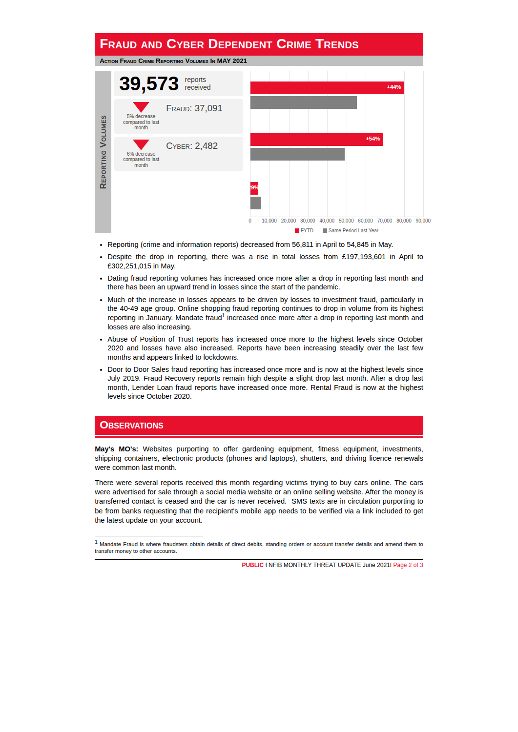Fraud and Cyber Dependent Crime Trends
Action Fraud Crime Reporting Volumes In MAY 2021
Reporting Volumes
39,573 reports
received
5% decrease compared to last month
Fraud: 37,091
6% decrease compared to last month
Cyber: 2,482
+44%
+54%
-29%
0 10,000 20,000 30,000 40,000 50,000 60,000 70,000 80,000 90,000
FYTD Same Period Last Year
Reporting (crime and information reports) decreased from 56,811 in April to 54,845 in May.
Despite the drop in reporting, there was a rise in total losses from £197,193,601 in April to £302,251,015 in May.
Dating fraud reporting volumes has increased once more after a drop in reporting last month and there has been an upward trend in losses since the start of the pandemic.
Much of the increase in losses appears to be driven by losses to investment fraud, particularly in the 40-49 age group. Online shopping fraud reporting continues to drop in volume from its highest reporting in January. Mandate fraud1 increased once more after a drop in reporting last month and losses are also increasing.
Abuse of Position of Trust reports has increased once more to the highest levels since October 2020 and losses have also increased. Reports have been increasing steadily over the last few months and appears linked to lockdowns.
Door to Door Sales fraud reporting has increased once more and is now at the highest levels since July 2019. Fraud Recovery reports remain high despite a slight drop last month. After a drop last month, Lender Loan fraud reports have increased once more. Rental Fraud is now at the highest levels since October 2020.
Observations
May's MO's: Websites purporting to offer gardening equipment, fitness equipment, investments, shipping containers, electronic products (phones and laptops), shutters, and driving licence renewals were common last month.
There were several reports received this month regarding victims trying to buy cars online. The cars were advertised for sale through a social media website or an online selling website. After the money is transferred contact is ceased and the car is never received. SMS texts are in circulation purporting to be from banks requesting that the recipient's mobile app needs to be verified via a link included to get the latest update on your account.
1 Mandate Fraud is where fraudsters obtain details of direct debits, standing orders or account transfer details and amend them to transfer money to other accounts.
PUBLIC I NFIB MONTHLY THREAT UPDATE June 2021I Page 2 of 3